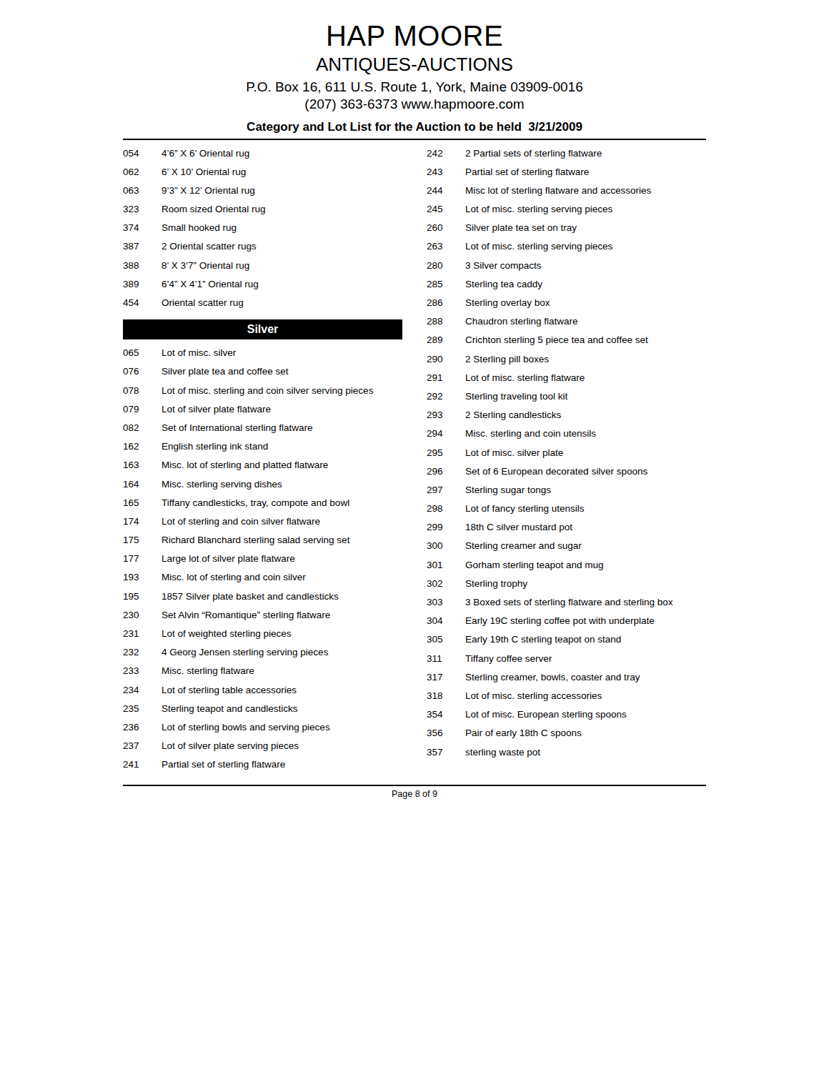HAP MOORE
ANTIQUES-AUCTIONS
P.O. Box 16, 611 U.S. Route 1, York, Maine 03909-0016
(207) 363-6373 www.hapmoore.com
Category and Lot List for the Auction to be held 3/21/2009
| 054 | 4’6” X 6’ Oriental rug |
| 062 | 6’ X 10’ Oriental rug |
| 063 | 9’3” X 12’ Oriental rug |
| 323 | Room sized Oriental rug |
| 374 | Small hooked rug |
| 387 | 2 Oriental scatter rugs |
| 388 | 8’ X 3’7” Oriental rug |
| 389 | 6’4” X 4’1” Oriental rug |
| 454 | Oriental scatter rug |
Silver
| 065 | Lot of misc. silver |
| 076 | Silver plate tea and coffee set |
| 078 | Lot of misc. sterling and coin silver serving pieces |
| 079 | Lot of silver plate flatware |
| 082 | Set of International sterling flatware |
| 162 | English sterling ink stand |
| 163 | Misc. lot of sterling and platted flatware |
| 164 | Misc. sterling serving dishes |
| 165 | Tiffany candlesticks, tray, compote and bowl |
| 174 | Lot of sterling and coin silver flatware |
| 175 | Richard Blanchard sterling salad serving set |
| 177 | Large lot of silver plate flatware |
| 193 | Misc. lot of sterling and coin silver |
| 195 | 1857 Silver plate basket and candlesticks |
| 230 | Set Alvin “Romantique” sterling flatware |
| 231 | Lot of weighted sterling pieces |
| 232 | 4 Georg Jensen sterling serving pieces |
| 233 | Misc. sterling flatware |
| 234 | Lot of sterling table accessories |
| 235 | Sterling teapot and candlesticks |
| 236 | Lot of sterling bowls and serving pieces |
| 237 | Lot of silver plate serving pieces |
| 241 | Partial set of sterling flatware |
| 242 | 2 Partial sets of sterling flatware |
| 243 | Partial set of sterling flatware |
| 244 | Misc lot of sterling flatware and accessories |
| 245 | Lot of misc. sterling serving pieces |
| 260 | Silver plate tea set on tray |
| 263 | Lot of misc. sterling serving pieces |
| 280 | 3 Silver compacts |
| 285 | Sterling tea caddy |
| 286 | Sterling overlay box |
| 288 | Chaudron sterling flatware |
| 289 | Crichton sterling 5 piece tea and coffee set |
| 290 | 2 Sterling pill boxes |
| 291 | Lot of misc. sterling flatware |
| 292 | Sterling traveling tool kit |
| 293 | 2 Sterling candlesticks |
| 294 | Misc. sterling and coin utensils |
| 295 | Lot of misc. silver plate |
| 296 | Set of 6 European decorated silver spoons |
| 297 | Sterling sugar tongs |
| 298 | Lot of fancy sterling utensils |
| 299 | 18th C silver mustard pot |
| 300 | Sterling creamer and sugar |
| 301 | Gorham sterling teapot and mug |
| 302 | Sterling trophy |
| 303 | 3 Boxed sets of sterling flatware and sterling box |
| 304 | Early 19C sterling coffee pot with underplate |
| 305 | Early 19th C sterling teapot on stand |
| 311 | Tiffany coffee server |
| 317 | Sterling creamer, bowls, coaster and tray |
| 318 | Lot of misc. sterling accessories |
| 354 | Lot of misc. European sterling spoons |
| 356 | Pair of early 18th C spoons |
| 357 | sterling waste pot |
Page 8 of 9